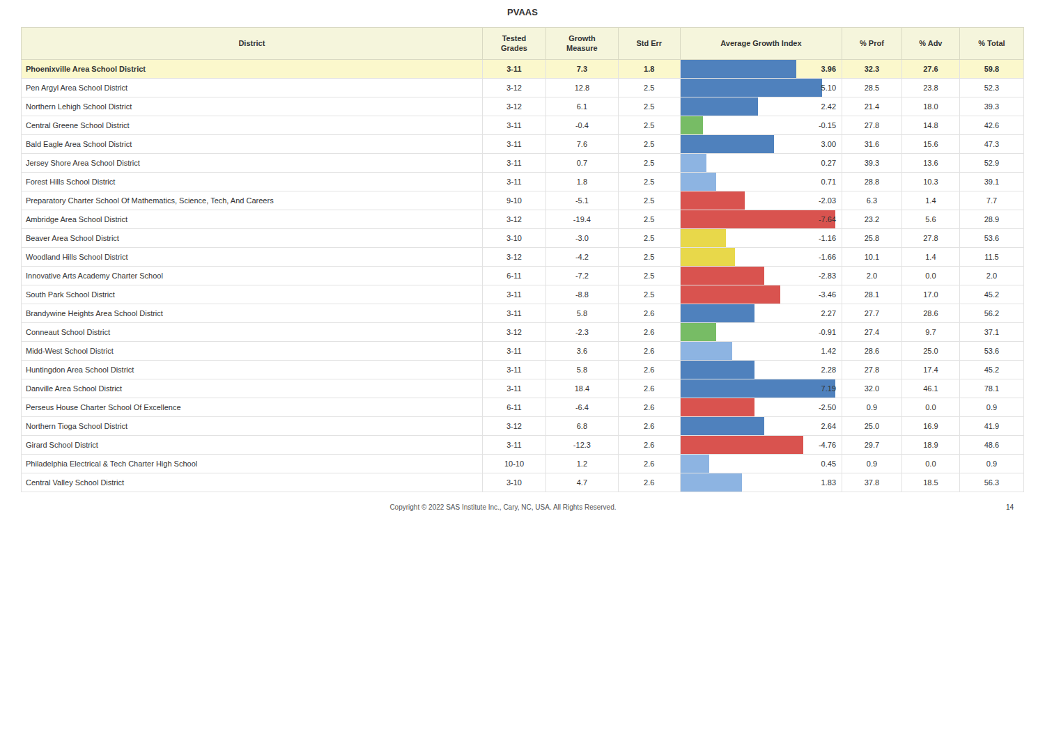PVAAS
| District | Tested Grades | Growth Measure | Std Err | Average Growth Index | % Prof | % Adv | % Total |
| --- | --- | --- | --- | --- | --- | --- | --- |
| Phoenixville Area School District | 3-11 | 7.3 | 1.8 | 3.96 | 32.3 | 27.6 | 59.8 |
| Pen Argyl Area School District | 3-12 | 12.8 | 2.5 | 5.10 | 28.5 | 23.8 | 52.3 |
| Northern Lehigh School District | 3-12 | 6.1 | 2.5 | 2.42 | 21.4 | 18.0 | 39.3 |
| Central Greene School District | 3-11 | -0.4 | 2.5 | -0.15 | 27.8 | 14.8 | 42.6 |
| Bald Eagle Area School District | 3-11 | 7.6 | 2.5 | 3.00 | 31.6 | 15.6 | 47.3 |
| Jersey Shore Area School District | 3-11 | 0.7 | 2.5 | 0.27 | 39.3 | 13.6 | 52.9 |
| Forest Hills School District | 3-11 | 1.8 | 2.5 | 0.71 | 28.8 | 10.3 | 39.1 |
| Preparatory Charter School Of Mathematics, Science, Tech, And Careers | 9-10 | -5.1 | 2.5 | -2.03 | 6.3 | 1.4 | 7.7 |
| Ambridge Area School District | 3-12 | -19.4 | 2.5 | -7.64 | 23.2 | 5.6 | 28.9 |
| Beaver Area School District | 3-10 | -3.0 | 2.5 | -1.16 | 25.8 | 27.8 | 53.6 |
| Woodland Hills School District | 3-12 | -4.2 | 2.5 | -1.66 | 10.1 | 1.4 | 11.5 |
| Innovative Arts Academy Charter School | 6-11 | -7.2 | 2.5 | -2.83 | 2.0 | 0.0 | 2.0 |
| South Park School District | 3-11 | -8.8 | 2.5 | -3.46 | 28.1 | 17.0 | 45.2 |
| Brandywine Heights Area School District | 3-11 | 5.8 | 2.6 | 2.27 | 27.7 | 28.6 | 56.2 |
| Conneaut School District | 3-12 | -2.3 | 2.6 | -0.91 | 27.4 | 9.7 | 37.1 |
| Midd-West School District | 3-11 | 3.6 | 2.6 | 1.42 | 28.6 | 25.0 | 53.6 |
| Huntingdon Area School District | 3-11 | 5.8 | 2.6 | 2.28 | 27.8 | 17.4 | 45.2 |
| Danville Area School District | 3-11 | 18.4 | 2.6 | 7.19 | 32.0 | 46.1 | 78.1 |
| Perseus House Charter School Of Excellence | 6-11 | -6.4 | 2.6 | -2.50 | 0.9 | 0.0 | 0.9 |
| Northern Tioga School District | 3-12 | 6.8 | 2.6 | 2.64 | 25.0 | 16.9 | 41.9 |
| Girard School District | 3-11 | -12.3 | 2.6 | -4.76 | 29.7 | 18.9 | 48.6 |
| Philadelphia Electrical & Tech Charter High School | 10-10 | 1.2 | 2.6 | 0.45 | 0.9 | 0.0 | 0.9 |
| Central Valley School District | 3-10 | 4.7 | 2.6 | 1.83 | 37.8 | 18.5 | 56.3 |
Copyright © 2022 SAS Institute Inc., Cary, NC, USA. All Rights Reserved. 14